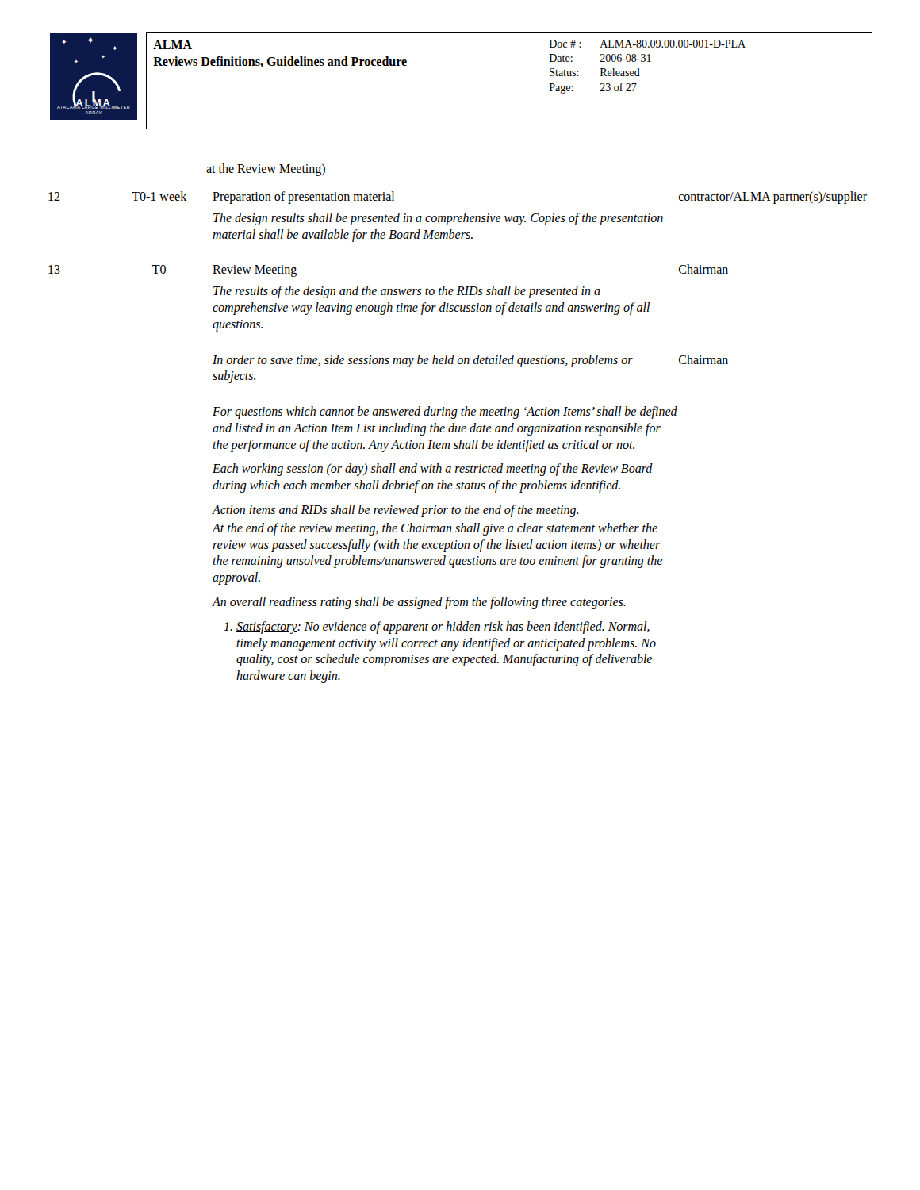| ✦ ✦ ✦ ✦ ✦ ALMA ATACAMA LARGE MILLIMETER ARRAY | ALMA Reviews Definitions, Guidelines and Procedure | / Doc # : / ALMA-80.09.00.00-001-D-PLA / / Date: / 2006-08-31 / / Status: / Released / / Page: / 23 of 27 / |
at the Review Meeting)
| 12 | T0-1 week | Preparation of presentation material The design results shall be presented in a comprehensive way. Copies of the presentation material shall be available for the Board Members. | contractor/ALMA partner(s)/supplier |
| 13 | T0 | Review Meeting The results of the design and the answers to the RIDs shall be presented in a comprehensive way leaving enough time for discussion of details and answering of all questions. | Chairman |
| | | In order to save time, side sessions may be held on detailed questions, problems or subjects. | Chairman |
| | | For questions which cannot be answered during the meeting ‘Action Items’ shall be defined and listed in an Action Item List including the due date and organization responsible for the performance of the action. Any Action Item shall be identified as critical or not. Each working session (or day) shall end with a restricted meeting of the Review Board during which each member shall debrief on the status of the problems identified. Action items and RIDs shall be reviewed prior to the end of the meeting. At the end of the review meeting, the Chairman shall give a clear statement whether the review was passed successfully (with the exception of the listed action items) or whether the remaining unsolved problems/unanswered questions are too eminent for granting the approval. An overall readiness rating shall be assigned from the following three categories. Satisfactory : No evidence of apparent or hidden risk has been identified. Normal, timely management activity will correct any identified or anticipated problems. No quality, cost or schedule compromises are expected. Manufacturing of deliverable hardware can begin. | |